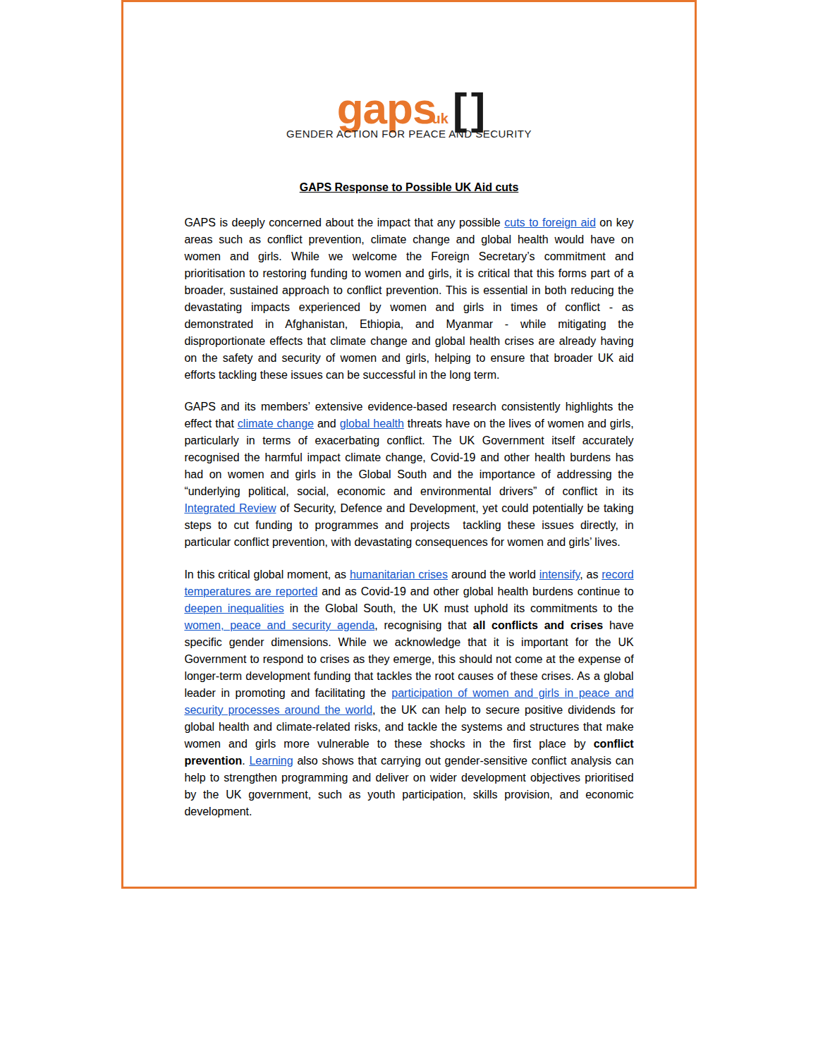gaps uk[ ]
GENDER ACTION FOR PEACE AND SECURITY
GAPS Response to Possible UK Aid cuts
GAPS is deeply concerned about the impact that any possible cuts to foreign aid on key areas such as conflict prevention, climate change and global health would have on women and girls. While we welcome the Foreign Secretary’s commitment and prioritisation to restoring funding to women and girls, it is critical that this forms part of a broader, sustained approach to conflict prevention. This is essential in both reducing the devastating impacts experienced by women and girls in times of conflict - as demonstrated in Afghanistan, Ethiopia, and Myanmar - while mitigating the disproportionate effects that climate change and global health crises are already having on the safety and security of women and girls, helping to ensure that broader UK aid efforts tackling these issues can be successful in the long term.
GAPS and its members’ extensive evidence-based research consistently highlights the effect that climate change and global health threats have on the lives of women and girls, particularly in terms of exacerbating conflict. The UK Government itself accurately recognised the harmful impact climate change, Covid-19 and other health burdens has had on women and girls in the Global South and the importance of addressing the “underlying political, social, economic and environmental drivers” of conflict in its Integrated Review of Security, Defence and Development, yet could potentially be taking steps to cut funding to programmes and projects tackling these issues directly, in particular conflict prevention, with devastating consequences for women and girls’ lives.
In this critical global moment, as humanitarian crises around the world intensify, as record temperatures are reported and as Covid-19 and other global health burdens continue to deepen inequalities in the Global South, the UK must uphold its commitments to the women, peace and security agenda, recognising that all conflicts and crises have specific gender dimensions. While we acknowledge that it is important for the UK Government to respond to crises as they emerge, this should not come at the expense of longer-term development funding that tackles the root causes of these crises. As a global leader in promoting and facilitating the participation of women and girls in peace and security processes around the world, the UK can help to secure positive dividends for global health and climate-related risks, and tackle the systems and structures that make women and girls more vulnerable to these shocks in the first place by conflict prevention. Learning also shows that carrying out gender-sensitive conflict analysis can help to strengthen programming and deliver on wider development objectives prioritised by the UK government, such as youth participation, skills provision, and economic development.